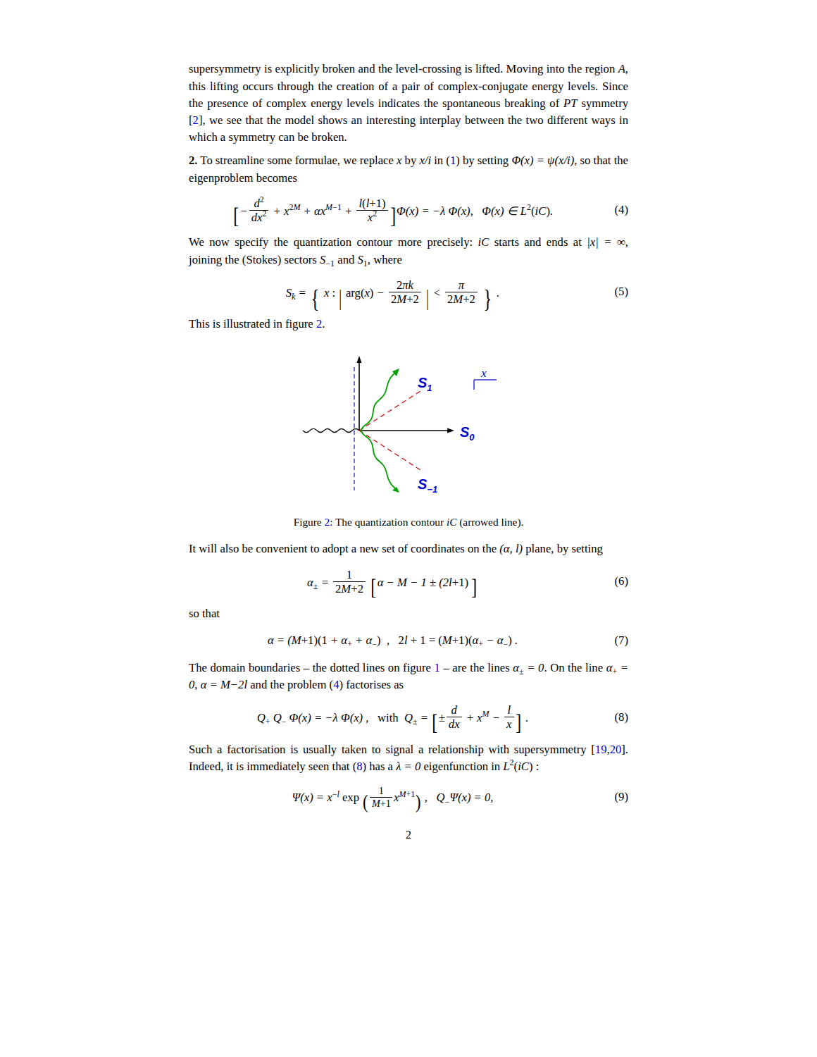supersymmetry is explicitly broken and the level-crossing is lifted. Moving into the region A, this lifting occurs through the creation of a pair of complex-conjugate energy levels. Since the presence of complex energy levels indicates the spontaneous breaking of PT symmetry [2], we see that the model shows an interesting interplay between the two different ways in which a symmetry can be broken.
2. To streamline some formulae, we replace x by x/i in (1) by setting Φ(x) = ψ(x/i), so that the eigenproblem becomes
[−d2 dx2 + x2M + αxM−1 + l(l+1) x2] Φ(x) = −λ Φ(x), Φ(x) ∈ L2(iC).
(4)
We now specify the quantization contour more precisely: iC starts and ends at |x| = ∞, joining the (Stokes) sectors S−1 and S1, where
Sk = { x : | arg(x) − 2πk 2M+2 | < π 2M+2 } .
(5)
This is illustrated in figure 2.
S1 S0 S−1 x
Figure 2: The quantization contour iC (arrowed line).
It will also be convenient to adopt a new set of coordinates on the (α, l) plane, by setting
α± = 12M+2 [α − M − 1 ± (2l+1)  ]
(6)
so that
α = (M+1)(1 + α+ + α−) , 2l + 1 = (M+1)(α+ − α−) .
(7)
The domain boundaries – the dotted lines on figure 1 – are the lines α± = 0. On the line α+ = 0, α = M−2l and the problem (4) factorises as
Q+ Q− Φ(x) = −λ Φ(x) , with Q± = [±ddx + xM − lx] .
(8)
Such a factorisation is usually taken to signal a relationship with supersymmetry [19,20]. Indeed, it is immediately seen that (8) has a λ = 0 eigenfunction in L2(iC) :
Ψ(x) = x−l exp (1 M+1 xM+1) , Q−Ψ(x) = 0,
(9)
2